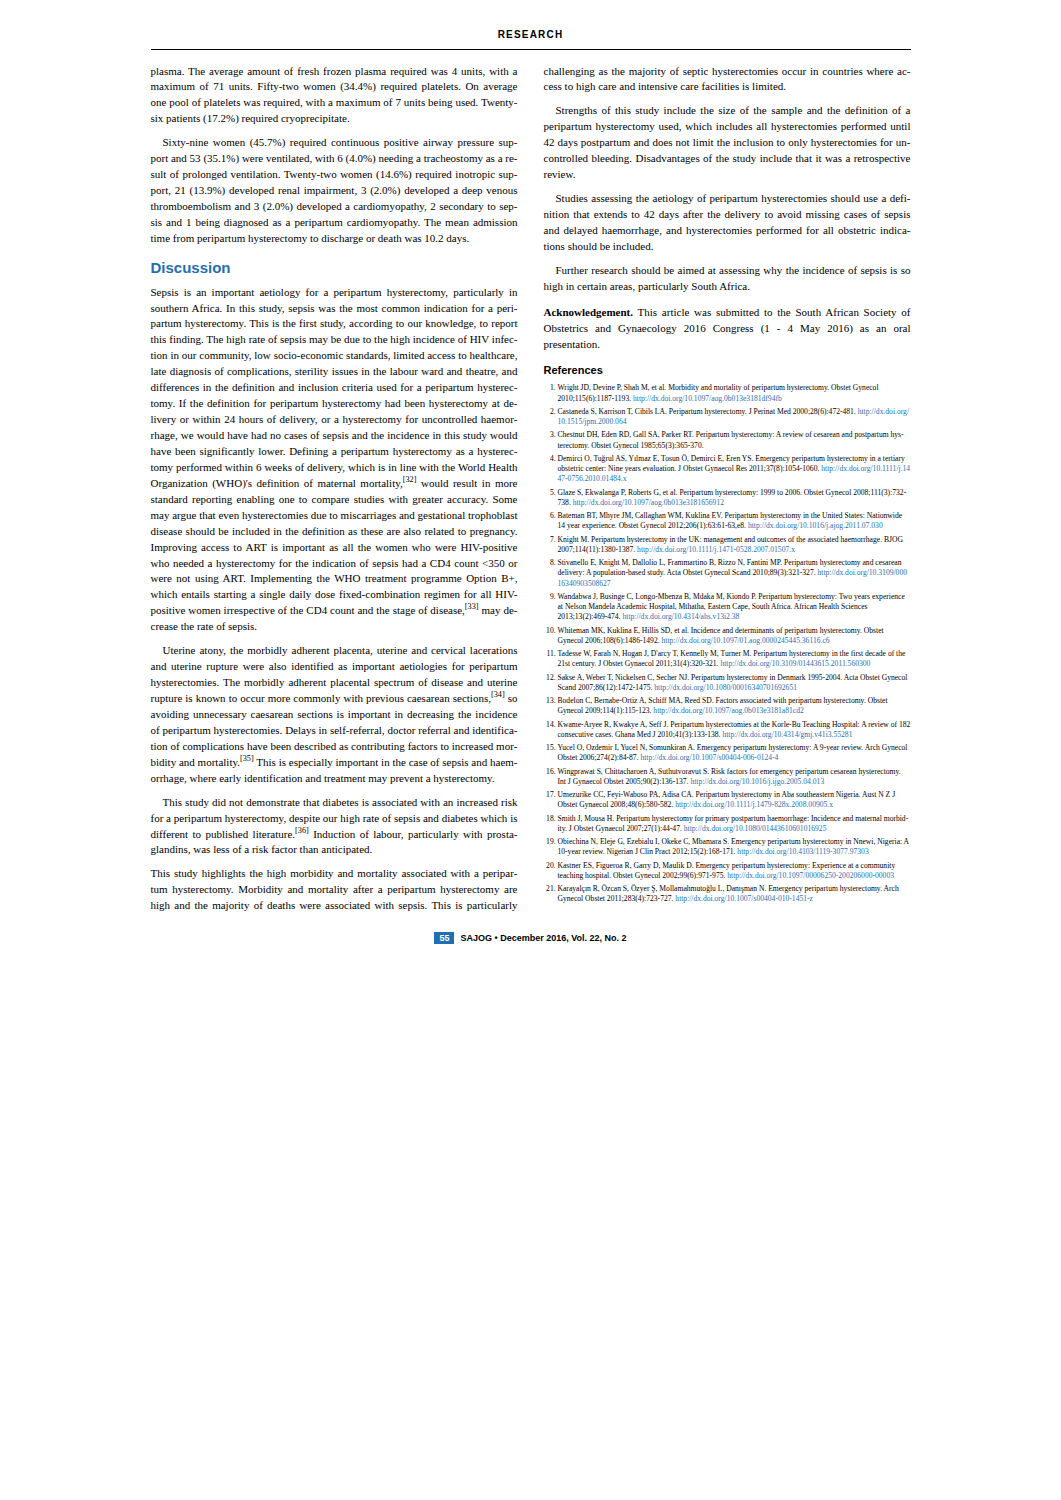RESEARCH
plasma. The average amount of fresh frozen plasma required was 4 units, with a maximum of 71 units. Fifty-two women (34.4%) required platelets. On average one pool of platelets was required, with a maximum of 7 units being used. Twenty-six patients (17.2%) required cryoprecipitate.
Sixty-nine women (45.7%) required continuous positive airway pressure support and 53 (35.1%) were ventilated, with 6 (4.0%) needing a tracheostomy as a result of prolonged ventilation. Twenty-two women (14.6%) required inotropic support, 21 (13.9%) developed renal impairment, 3 (2.0%) developed a deep venous thromboembolism and 3 (2.0%) developed a cardiomyopathy, 2 secondary to sepsis and 1 being diagnosed as a peripartum cardiomyopathy. The mean admission time from peripartum hysterectomy to discharge or death was 10.2 days.
Discussion
Sepsis is an important aetiology for a peripartum hysterectomy, particularly in southern Africa. In this study, sepsis was the most common indication for a peripartum hysterectomy. This is the first study, according to our knowledge, to report this finding. The high rate of sepsis may be due to the high incidence of HIV infection in our community, low socio-economic standards, limited access to healthcare, late diagnosis of complications, sterility issues in the labour ward and theatre, and differences in the definition and inclusion criteria used for a peripartum hysterectomy. If the definition for peripartum hysterectomy had been hysterectomy at delivery or within 24 hours of delivery, or a hysterectomy for uncontrolled haemorrhage, we would have had no cases of sepsis and the incidence in this study would have been significantly lower. Defining a peripartum hysterectomy as a hysterectomy performed within 6 weeks of delivery, which is in line with the World Health Organization (WHO)'s definition of maternal mortality,[32] would result in more standard reporting enabling one to compare studies with greater accuracy. Some may argue that even hysterectomies due to miscarriages and gestational trophoblast disease should be included in the definition as these are also related to pregnancy. Improving access to ART is important as all the women who were HIV-positive who needed a hysterectomy for the indication of sepsis had a CD4 count <350 or were not using ART. Implementing the WHO treatment programme Option B+, which entails starting a single daily dose fixed-combination regimen for all HIV-positive women irrespective of the CD4 count and the stage of disease,[33] may decrease the rate of sepsis.
Uterine atony, the morbidly adherent placenta, uterine and cervical lacerations and uterine rupture were also identified as important aetiologies for peripartum hysterectomies. The morbidly adherent placental spectrum of disease and uterine rupture is known to occur more commonly with previous caesarean sections,[34] so avoiding unnecessary caesarean sections is important in decreasing the incidence of peripartum hysterectomies. Delays in self-referral, doctor referral and identification of complications have been described as contributing factors to increased morbidity and mortality.[35] This is especially important in the case of sepsis and haemorrhage, where early identification and treatment may prevent a hysterectomy.
This study did not demonstrate that diabetes is associated with an increased risk for a peripartum hysterectomy, despite our high rate of sepsis and diabetes which is different to published literature.[36] Induction of labour, particularly with prostaglandins, was less of a risk factor than anticipated.
This study highlights the high morbidity and mortality associated with a peripartum hysterectomy. Morbidity and mortality after a peripartum hysterectomy are high and the majority of deaths were associated with sepsis. This is particularly challenging as the majority of septic hysterectomies occur in countries where access to high care and intensive care facilities is limited.
Strengths of this study include the size of the sample and the definition of a peripartum hysterectomy used, which includes all hysterectomies performed until 42 days postpartum and does not limit the inclusion to only hysterectomies for uncontrolled bleeding. Disadvantages of the study include that it was a retrospective review.
Studies assessing the aetiology of peripartum hysterectomies should use a definition that extends to 42 days after the delivery to avoid missing cases of sepsis and delayed haemorrhage, and hysterectomies performed for all obstetric indications should be included.
Further research should be aimed at assessing why the incidence of sepsis is so high in certain areas, particularly South Africa.
Acknowledgement. This article was submitted to the South African Society of Obstetrics and Gynaecology 2016 Congress (1 - 4 May 2016) as an oral presentation.
References
Wright JD, Devine P, Shah M, et al. Morbidity and mortality of peripartum hysterectomy. Obstet Gynecol 2010;115(6):1187-1193. http://dx.doi.org/10.1097/aog.0b013e3181df94fb
Castaneda S, Karrison T, Cibils LA. Peripartum hysterectomy. J Perinat Med 2000;28(6):472-481. http://dx.doi.org/10.1515/jpm.2000.064
Chestnut DH, Eden RD, Gall SA, Parker RT. Peripartum hysterectomy: A review of cesarean and postpartum hysterectomy. Obstet Gynecol 1985;65(3):365-370.
Demirci O, Tuğrul AS, Yılmaz E, Tosun Ö, Demirci E, Eren YS. Emergency peripartum hysterectomy in a tertiary obstetric center: Nine years evaluation. J Obstet Gynaecol Res 2011;37(8):1054-1060. http://dx.doi.org/10.1111/j.1447-0756.2010.01484.x
Glaze S, Ekwalanga P, Roberts G, et al. Peripartum hysterectomy: 1999 to 2006. Obstet Gynecol 2008;111(3):732-738. http://dx.doi.org/10.1097/aog.0b013e3181656912
Bateman BT, Mhyre JM, Callaghan WM, Kuklina EV. Peripartum hysterectomy in the United States: Nationwide 14 year experience. Obstet Gynecol 2012;206(1):63:61-63,e8. http://dx.doi.org/10.1016/j.ajog.2011.07.030
Knight M. Peripartum hysterectomy in the UK: management and outcomes of the associated haemorrhage. BJOG 2007;114(11):1380-1387. http://dx.doi.org/10.1111/j.1471-0528.2007.01507.x
Stivanello E, Knight M, Dallolio L, Frammartino B, Rizzo N, Fantini MP. Peripartum hysterectomy and cesarean delivery: A population-based study. Acta Obstet Gynecol Scand 2010;89(3):321-327. http://dx.doi.org/10.3109/00016340903508627
Wandabwa J, Businge C, Longo-Mbenza B, Mdaka M, Kiondo P. Peripartum hysterectomy: Two years experience at Nelson Mandela Academic Hospital, Mthatha, Eastern Cape, South Africa. African Health Sciences 2013;13(2):469-474. http://dx.doi.org/10.4314/ahs.v13i2.38
Whiteman MK, Kuklina E, Hillis SD, et al. Incidence and determinants of peripartum hysterectomy. Obstet Gynecol 2006;108(6):1486-1492. http://dx.doi.org/10.1097/01.aog.0000245445.36116.c6
Tadesse W, Farah N, Hogan J, D'arcy T, Kennelly M, Turner M. Peripartum hysterectomy in the first decade of the 21st century. J Obstet Gynaecol 2011;31(4):320-321. http://dx.doi.org/10.3109/01443615.2011.560300
Sakse A, Weber T, Nickelsen C, Secher NJ. Peripartum hysterectomy in Denmark 1995-2004. Acta Obstet Gynecol Scand 2007;86(12):1472-1475. http://dx.doi.org/10.1080/00016340701692651
Bodelon C, Bernabe-Ortiz A, Schiff MA, Reed SD. Factors associated with peripartum hysterectomy. Obstet Gynecol 2009;114(1):115-123. http://dx.doi.org/10.1097/aog.0b013e3181a81cd2
Kwame-Aryee R, Kwakye A, Seff J. Peripartum hysterectomies at the Korle-Bu Teaching Hospital: A review of 182 consecutive cases. Ghana Med J 2010;41(3):133-138. http://dx.doi.org/10.4314/gmj.v41i3.55281
Yucel O, Ozdemir I, Yucel N, Somunkiran A. Emergency peripartum hysterectomy: A 9-year review. Arch Gynecol Obstet 2006;274(2):84-87. http://dx.doi.org/10.1007/s00404-006-0124-4
Wingprawat S, Chittacharoen A, Suthutvoravut S. Risk factors for emergency peripartum cesarean hysterectomy. Int J Gynaecol Obstet 2005;90(2):136-137. http://dx.doi.org/10.1016/j.ijgo.2005.04.013
Umezurike CC, Feyi-Waboso PA, Adisa CA. Peripartum hysterectomy in Aba southeastern Nigeria. Aust N Z J Obstet Gynaecol 2008;48(6):580-582. http://dx.doi.org/10.1111/j.1479-828x.2008.00905.x
Smith J, Mousa H. Peripartum hysterectomy for primary postpartum haemorrhage: Incidence and maternal morbidity. J Obstet Gynaecol 2007;27(1):44-47. http://dx.doi.org/10.1080/01443610601016925
Obiechina N, Eleje G, Ezebialu I, Okeke C, Mbamara S. Emergency peripartum hysterectomy in Nnewi, Nigeria: A 10-year review. Nigerian J Clin Pract 2012;15(2):168-171. http://dx.doi.org/10.4103/1119-3077.97303
Kastner ES, Figueroa R, Garry D, Maulik D. Emergency peripartum hysterectomy: Experience at a community teaching hospital. Obstet Gynecol 2002;99(6):971-975. http://dx.doi.org/10.1097/00006250-200206000-00003
Karayalçın R, Özcan S, Özyer Ş, Mollamahmutoğlu L, Danışman N. Emergency peripartum hysterectomy. Arch Gynecol Obstet 2011;283(4):723-727. http://dx.doi.org/10.1007/s00404-010-1451-z
55 SAJOG • December 2016, Vol. 22, No. 2